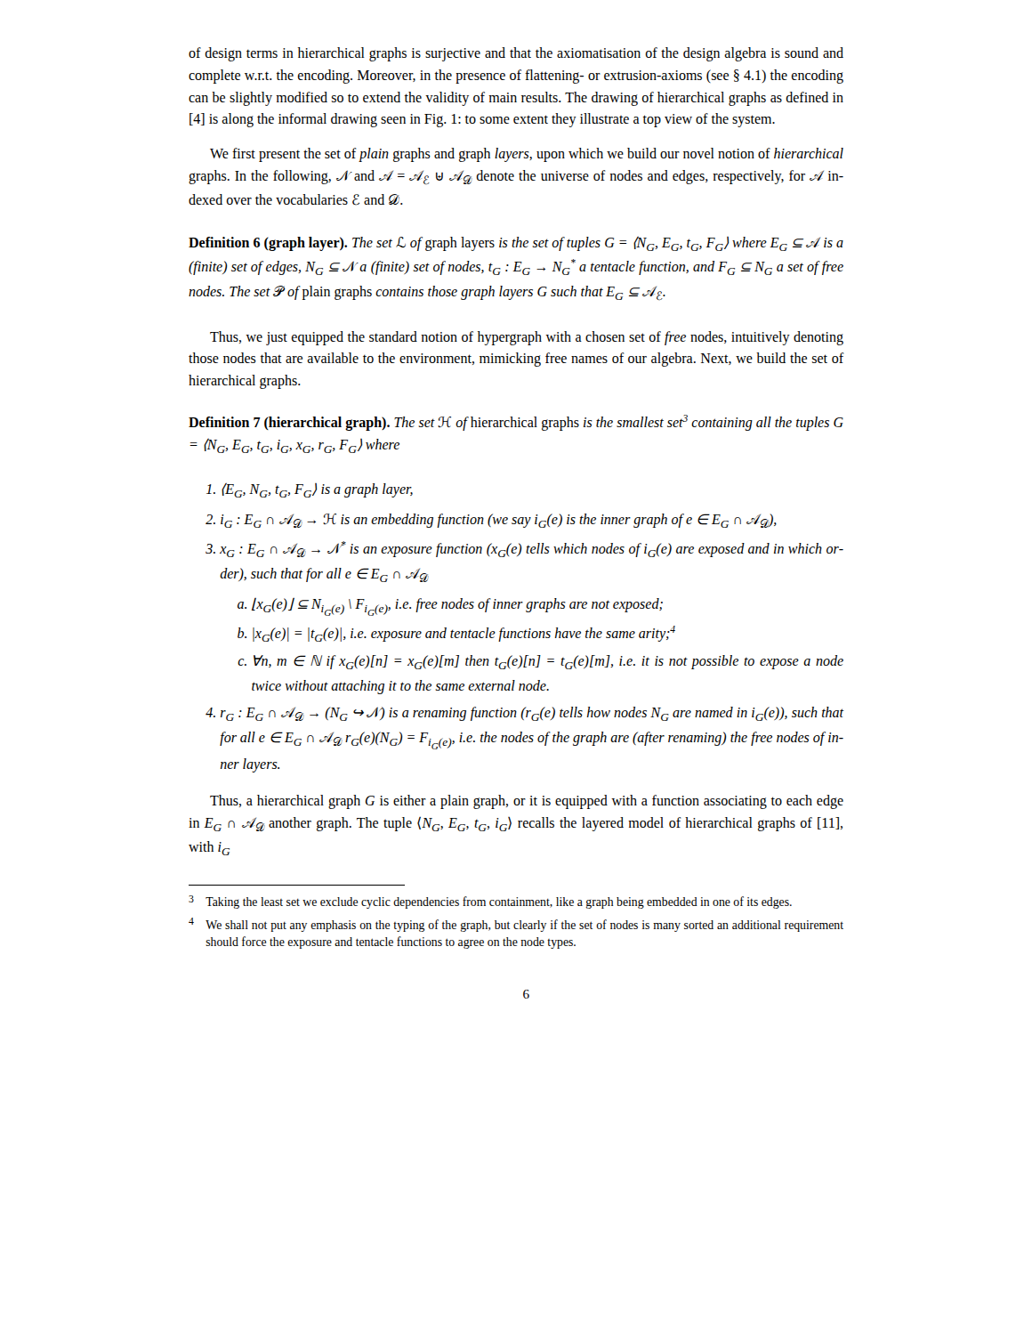of design terms in hierarchical graphs is surjective and that the axiomatisation of the design algebra is sound and complete w.r.t. the encoding. Moreover, in the presence of flattening- or extrusion-axioms (see § 4.1) the encoding can be slightly modified so to extend the validity of main results. The drawing of hierarchical graphs as defined in [4] is along the informal drawing seen in Fig. 1: to some extent they illustrate a top view of the system.
We first present the set of plain graphs and graph layers, upon which we build our novel notion of hierarchical graphs. In the following, 𝒩 and 𝒜 = 𝒜ℰ ⊎ 𝒜𝒟 denote the universe of nodes and edges, respectively, for 𝒜 indexed over the vocabularies ℰ and 𝒟.
Definition 6 (graph layer). The set ℒ of graph layers is the set of tuples G = ⟨NG, EG, tG, FG⟩ where EG ⊆ 𝒜 is a (finite) set of edges, NG ⊆ 𝒩 a (finite) set of nodes, tG : EG → NG* a tentacle function, and FG ⊆ NG a set of free nodes. The set 𝒫 of plain graphs contains those graph layers G such that EG ⊆ 𝒜ℰ.
Thus, we just equipped the standard notion of hypergraph with a chosen set of free nodes, intuitively denoting those nodes that are available to the environment, mimicking free names of our algebra. Next, we build the set of hierarchical graphs.
Definition 7 (hierarchical graph). The set ℋ of hierarchical graphs is the smallest set3 containing all the tuples G = ⟨NG, EG, tG, iG, xG, rG, FG⟩ where
⟨EG, NG, tG, FG⟩ is a graph layer,
iG : EG ∩ 𝒜𝒟 → ℋ is an embedding function (we say iG(e) is the inner graph of e ∈ EG ∩ 𝒜𝒟),
xG : EG ∩ 𝒜𝒟 → 𝒩* is an exposure function (xG(e) tells which nodes of iG(e) are exposed and in which order), such that for all e ∈ EG ∩ 𝒜𝒟
⌊xG(e)⌋ ⊆ NiG(e) \ FiG(e), i.e. free nodes of inner graphs are not exposed;
|xG(e)| = |tG(e)|, i.e. exposure and tentacle functions have the same arity;4
∀n, m ∈ ℕ if xG(e)[n] = xG(e)[m] then tG(e)[n] = tG(e)[m], i.e. it is not possible to expose a node twice without attaching it to the same external node.
rG : EG ∩ 𝒜𝒟 → (NG ↪ 𝒩) is a renaming function (rG(e) tells how nodes NG are named in iG(e)), such that for all e ∈ EG ∩ 𝒜𝒟 rG(e)(NG) = FiG(e), i.e. the nodes of the graph are (after renaming) the free nodes of inner layers.
Thus, a hierarchical graph G is either a plain graph, or it is equipped with a function associating to each edge in EG ∩ 𝒜𝒟 another graph. The tuple ⟨NG, EG, tG, iG⟩ recalls the layered model of hierarchical graphs of [11], with iG
3 Taking the least set we exclude cyclic dependencies from containment, like a graph being embedded in one of its edges.
4 We shall not put any emphasis on the typing of the graph, but clearly if the set of nodes is many sorted an additional requirement should force the exposure and tentacle functions to agree on the node types.
6